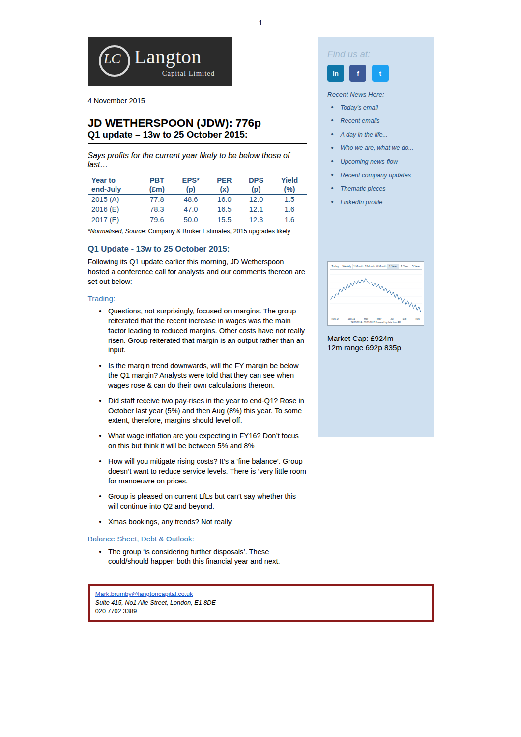1
LC
Langton
Capital Limited
4 November 2015
JD WETHERSPOON (JDW): 776p Q1 update – 13w to 25 October 2015:
Says profits for the current year likely to be below those of last…
| Year to end-July | PBT (£m) | EPS* (p) | PER (x) | DPS (p) | Yield (%) |
| --- | --- | --- | --- | --- | --- |
| 2015 (A) | 77.8 | 48.6 | 16.0 | 12.0 | 1.5 |
| 2016 (E) | 78.3 | 47.0 | 16.5 | 12.1 | 1.6 |
| 2017 (E) | 79.6 | 50.0 | 15.5 | 12.3 | 1.6 |
*Normalised, Source: Company & Broker Estimates, 2015 upgrades likely
Q1 Update - 13w to 25 October 2015:
Following its Q1 update earlier this morning, JD Wetherspoon hosted a conference call for analysts and our comments thereon are set out below:
Trading:
Questions, not surprisingly, focused on margins. The group reiterated that the recent increase in wages was the main factor leading to reduced margins. Other costs have not really risen. Group reiterated that margin is an output rather than an input.
Is the margin trend downwards, will the FY margin be below the Q1 margin? Analysts were told that they can see when wages rose & can do their own calculations thereon.
Did staff receive two pay-rises in the year to end-Q1? Rose in October last year (5%) and then Aug (8%) this year. To some extent, therefore, margins should level off.
What wage inflation are you expecting in FY16? Don’t focus on this but think it will be between 5% and 8%
How will you mitigate rising costs? It’s a ‘fine balance’. Group doesn’t want to reduce service levels. There is ‘very little room for manoeuvre on prices.
Group is pleased on current LfLs but can’t say whether this will continue into Q2 and beyond.
Xmas bookings, any trends? Not really.
Balance Sheet, Debt & Outlook:
The group ‘is considering further disposals’. These could/should happen both this financial year and next.
Find us at:
in
f
t
Recent News Here:
Today's email
Recent emails
A day in the life...
Who we are, what we do...
Upcoming news-flow
Recent company updates
Thematic pieces
LinkedIn profile
Today Weekly 1 Month 3 Month 6 Month 1 Year 3 Year 5 Year
Nov 14 Jan 15 Mar May Jul Sep Nov
24/10/2014 - 02/11/2015 Powered by data from FE
Market Cap: £924m
12m range 692p 835p
Mark.brumby@langtoncapital.co.uk
Suite 415, No1 Alie Street, London, E1 8DE
020 7702 3389